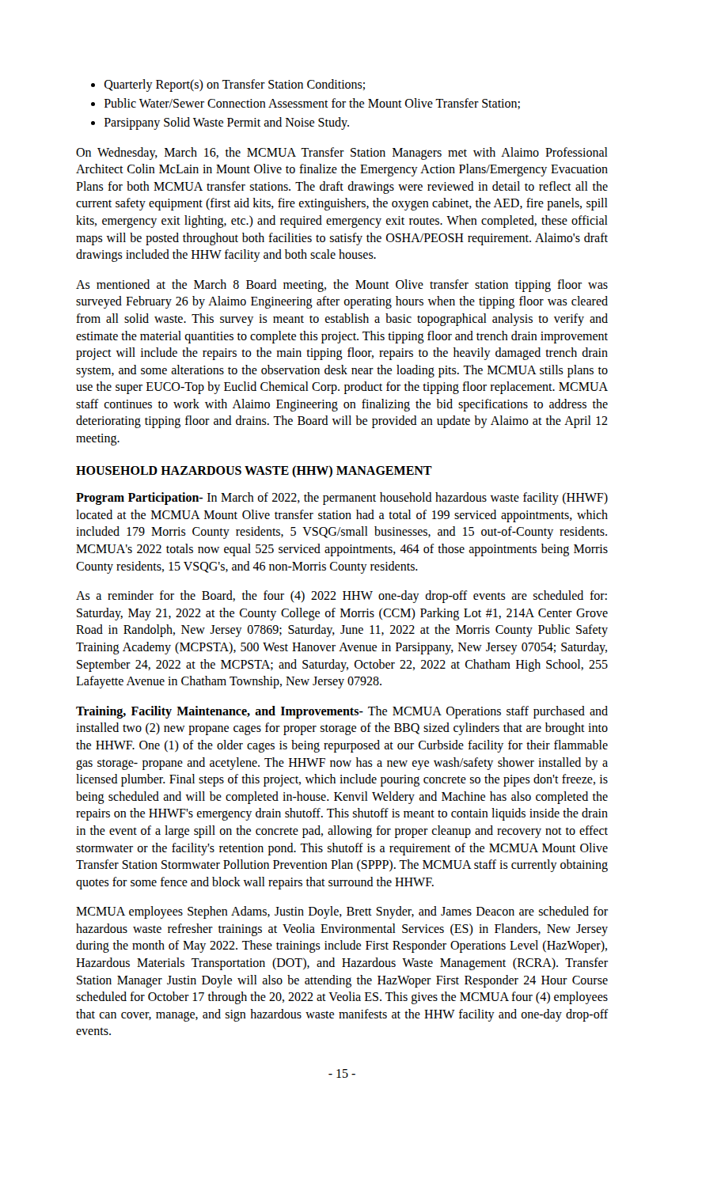Quarterly Report(s) on Transfer Station Conditions;
Public Water/Sewer Connection Assessment for the Mount Olive Transfer Station;
Parsippany Solid Waste Permit and Noise Study.
On Wednesday, March 16, the MCMUA Transfer Station Managers met with Alaimo Professional Architect Colin McLain in Mount Olive to finalize the Emergency Action Plans/Emergency Evacuation Plans for both MCMUA transfer stations. The draft drawings were reviewed in detail to reflect all the current safety equipment (first aid kits, fire extinguishers, the oxygen cabinet, the AED, fire panels, spill kits, emergency exit lighting, etc.) and required emergency exit routes. When completed, these official maps will be posted throughout both facilities to satisfy the OSHA/PEOSH requirement. Alaimo's draft drawings included the HHW facility and both scale houses.
As mentioned at the March 8 Board meeting, the Mount Olive transfer station tipping floor was surveyed February 26 by Alaimo Engineering after operating hours when the tipping floor was cleared from all solid waste. This survey is meant to establish a basic topographical analysis to verify and estimate the material quantities to complete this project. This tipping floor and trench drain improvement project will include the repairs to the main tipping floor, repairs to the heavily damaged trench drain system, and some alterations to the observation desk near the loading pits. The MCMUA stills plans to use the super EUCO-Top by Euclid Chemical Corp. product for the tipping floor replacement. MCMUA staff continues to work with Alaimo Engineering on finalizing the bid specifications to address the deteriorating tipping floor and drains. The Board will be provided an update by Alaimo at the April 12 meeting.
HOUSEHOLD HAZARDOUS WASTE (HHW) MANAGEMENT
Program Participation- In March of 2022, the permanent household hazardous waste facility (HHWF) located at the MCMUA Mount Olive transfer station had a total of 199 serviced appointments, which included 179 Morris County residents, 5 VSQG/small businesses, and 15 out-of-County residents. MCMUA's 2022 totals now equal 525 serviced appointments, 464 of those appointments being Morris County residents, 15 VSQG's, and 46 non-Morris County residents.
As a reminder for the Board, the four (4) 2022 HHW one-day drop-off events are scheduled for: Saturday, May 21, 2022 at the County College of Morris (CCM) Parking Lot #1, 214A Center Grove Road in Randolph, New Jersey 07869; Saturday, June 11, 2022 at the Morris County Public Safety Training Academy (MCPSTA), 500 West Hanover Avenue in Parsippany, New Jersey 07054; Saturday, September 24, 2022 at the MCPSTA; and Saturday, October 22, 2022 at Chatham High School, 255 Lafayette Avenue in Chatham Township, New Jersey 07928.
Training, Facility Maintenance, and Improvements- The MCMUA Operations staff purchased and installed two (2) new propane cages for proper storage of the BBQ sized cylinders that are brought into the HHWF. One (1) of the older cages is being repurposed at our Curbside facility for their flammable gas storage- propane and acetylene. The HHWF now has a new eye wash/safety shower installed by a licensed plumber. Final steps of this project, which include pouring concrete so the pipes don't freeze, is being scheduled and will be completed in-house. Kenvil Weldery and Machine has also completed the repairs on the HHWF's emergency drain shutoff. This shutoff is meant to contain liquids inside the drain in the event of a large spill on the concrete pad, allowing for proper cleanup and recovery not to effect stormwater or the facility's retention pond. This shutoff is a requirement of the MCMUA Mount Olive Transfer Station Stormwater Pollution Prevention Plan (SPPP). The MCMUA staff is currently obtaining quotes for some fence and block wall repairs that surround the HHWF.
MCMUA employees Stephen Adams, Justin Doyle, Brett Snyder, and James Deacon are scheduled for hazardous waste refresher trainings at Veolia Environmental Services (ES) in Flanders, New Jersey during the month of May 2022. These trainings include First Responder Operations Level (HazWoper), Hazardous Materials Transportation (DOT), and Hazardous Waste Management (RCRA). Transfer Station Manager Justin Doyle will also be attending the HazWoper First Responder 24 Hour Course scheduled for October 17 through the 20, 2022 at Veolia ES. This gives the MCMUA four (4) employees that can cover, manage, and sign hazardous waste manifests at the HHW facility and one-day drop-off events.
- 15 -